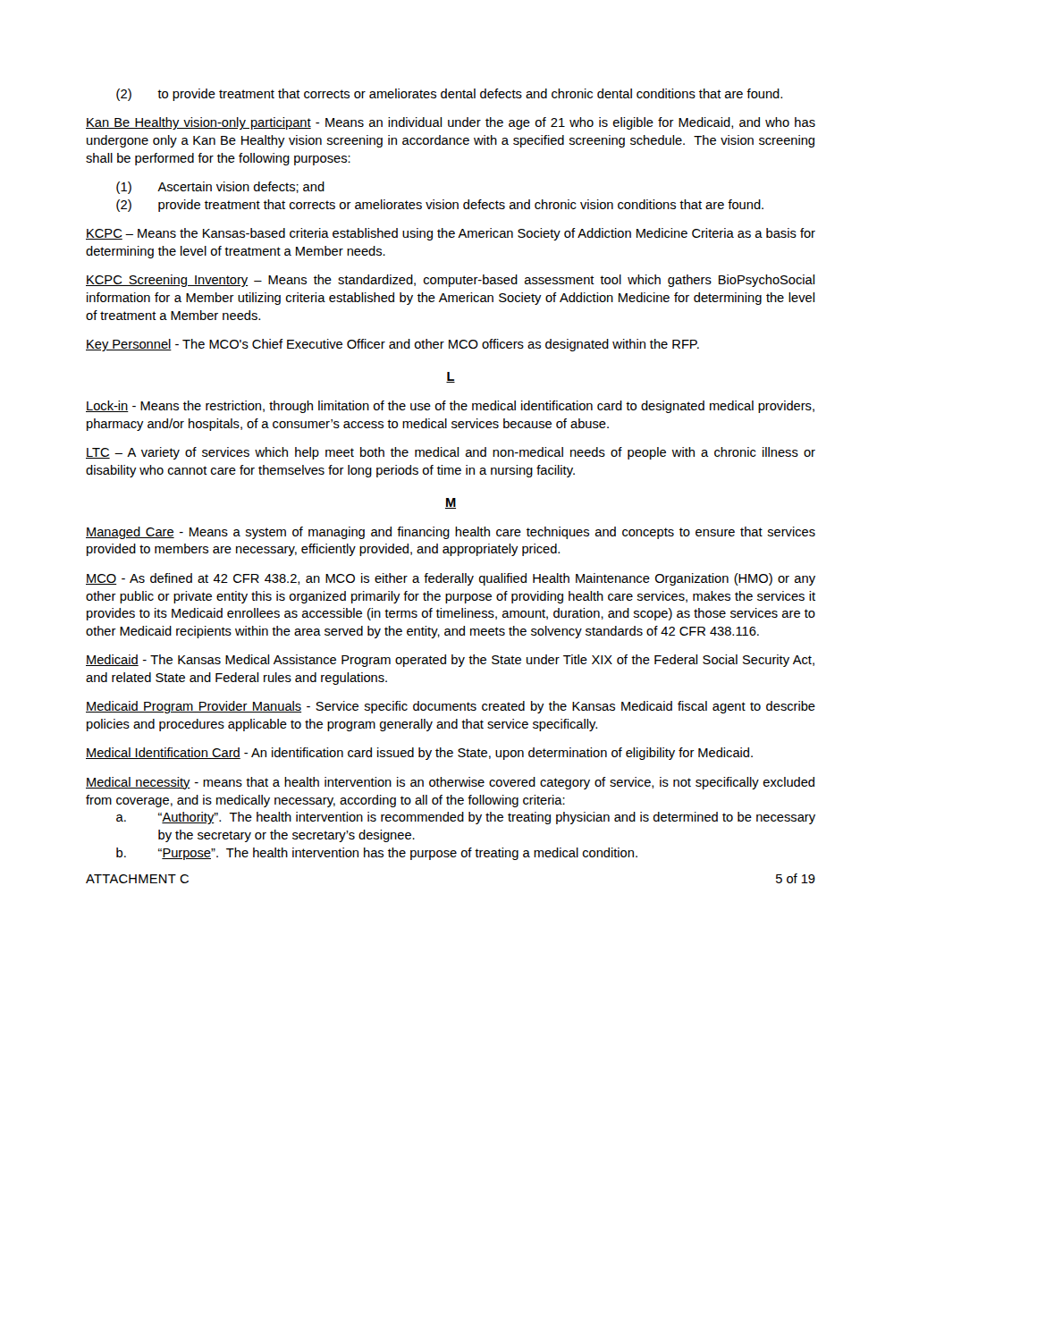(2)
to provide treatment that corrects or ameliorates dental defects and chronic dental conditions that are found.
Kan Be Healthy vision-only participant - Means an individual under the age of 21 who is eligible for Medicaid, and who has undergone only a Kan Be Healthy vision screening in accordance with a specified screening schedule. The vision screening shall be performed for the following purposes:
(1)
Ascertain vision defects; and
(2)
provide treatment that corrects or ameliorates vision defects and chronic vision conditions that are found.
KCPC – Means the Kansas-based criteria established using the American Society of Addiction Medicine Criteria as a basis for determining the level of treatment a Member needs.
KCPC Screening Inventory – Means the standardized, computer-based assessment tool which gathers BioPsychoSocial information for a Member utilizing criteria established by the American Society of Addiction Medicine for determining the level of treatment a Member needs.
Key Personnel - The MCO's Chief Executive Officer and other MCO officers as designated within the RFP.
L
Lock-in - Means the restriction, through limitation of the use of the medical identification card to designated medical providers, pharmacy and/or hospitals, of a consumer’s access to medical services because of abuse.
LTC – A variety of services which help meet both the medical and non-medical needs of people with a chronic illness or disability who cannot care for themselves for long periods of time in a nursing facility.
M
Managed Care - Means a system of managing and financing health care techniques and concepts to ensure that services provided to members are necessary, efficiently provided, and appropriately priced.
MCO - As defined at 42 CFR 438.2, an MCO is either a federally qualified Health Maintenance Organization (HMO) or any other public or private entity this is organized primarily for the purpose of providing health care services, makes the services it provides to its Medicaid enrollees as accessible (in terms of timeliness, amount, duration, and scope) as those services are to other Medicaid recipients within the area served by the entity, and meets the solvency standards of 42 CFR 438.116.
Medicaid - The Kansas Medical Assistance Program operated by the State under Title XIX of the Federal Social Security Act, and related State and Federal rules and regulations.
Medicaid Program Provider Manuals - Service specific documents created by the Kansas Medicaid fiscal agent to describe policies and procedures applicable to the program generally and that service specifically.
Medical Identification Card - An identification card issued by the State, upon determination of eligibility for Medicaid.
Medical necessity - means that a health intervention is an otherwise covered category of service, is not specifically excluded from coverage, and is medically necessary, according to all of the following criteria:
a.
“Authority”. The health intervention is recommended by the treating physician and is determined to be necessary by the secretary or the secretary’s designee.
b.
“Purpose”. The health intervention has the purpose of treating a medical condition.
ATTACHMENT C
5 of 19